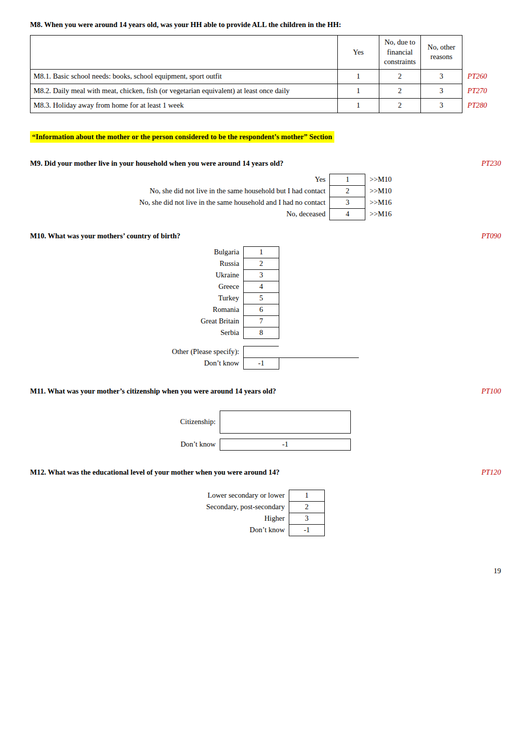M8. When you were around 14 years old, was your HH able to provide ALL the children in the HH:
| | Yes | No, due to financial constraints | No, other reasons | |
| --- | --- | --- | --- | --- |
| M8.1. Basic school needs: books, school equipment, sport outfit | 1 | 2 | 3 | PT260 |
| M8.2. Daily meal with meat, chicken, fish (or vegetarian equivalent) at least once daily | 1 | 2 | 3 | PT270 |
| M8.3. Holiday away from home for at least 1 week | 1 | 2 | 3 | PT280 |
“Information about the mother or the person considered to be the respondent’s mother” Section
M9. Did your mother live in your household when you were around 14 years old? PT230
| Yes | 1 | >>M10 |
| No, she did not live in the same household but I had contact | 2 | >>M10 |
| No, she did not live in the same household and I had no contact | 3 | >>M16 |
| No, deceased | 4 | >>M16 |
M10. What was your mothers’ country of birth? PT090
| Bulgaria | 1 | |
| Russia | 2 | |
| Ukraine | 3 | |
| Greece | 4 | |
| Turkey | 5 | |
| Romania | 6 | |
| Great Britain | 7 | |
| Serbia | 8 | |
| Other (Please specify): | | |
| Don’t know | -1 | |
M11. What was your mother’s citizenship when you were around 14 years old? PT100
| Citizenship: | |
| Don’t know | -1 |
M12. What was the educational level of your mother when you were around 14? PT120
| Lower secondary or lower | 1 |
| Secondary, post-secondary | 2 |
| Higher | 3 |
| Don’t know | -1 |
19